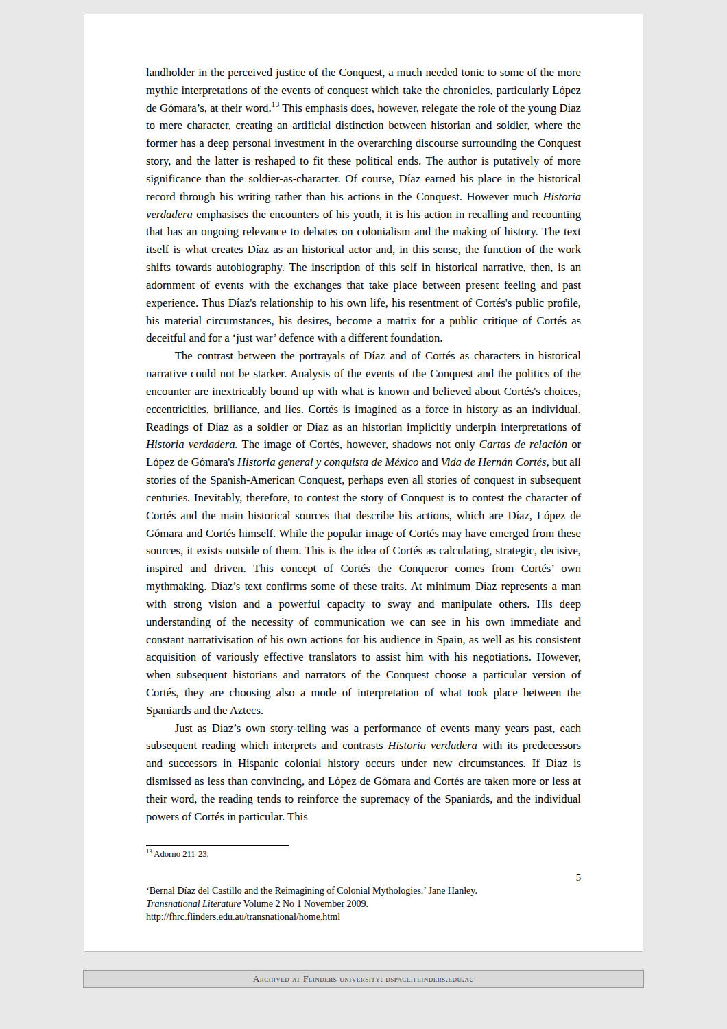landholder in the perceived justice of the Conquest, a much needed tonic to some of the more mythic interpretations of the events of conquest which take the chronicles, particularly López de Gómara’s, at their word.13 This emphasis does, however, relegate the role of the young Díaz to mere character, creating an artificial distinction between historian and soldier, where the former has a deep personal investment in the overarching discourse surrounding the Conquest story, and the latter is reshaped to fit these political ends. The author is putatively of more significance than the soldier-as-character. Of course, Díaz earned his place in the historical record through his writing rather than his actions in the Conquest. However much Historia verdadera emphasises the encounters of his youth, it is his action in recalling and recounting that has an ongoing relevance to debates on colonialism and the making of history. The text itself is what creates Díaz as an historical actor and, in this sense, the function of the work shifts towards autobiography. The inscription of this self in historical narrative, then, is an adornment of events with the exchanges that take place between present feeling and past experience. Thus Díaz's relationship to his own life, his resentment of Cortés's public profile, his material circumstances, his desires, become a matrix for a public critique of Cortés as deceitful and for a ‘just war’ defence with a different foundation.
The contrast between the portrayals of Díaz and of Cortés as characters in historical narrative could not be starker. Analysis of the events of the Conquest and the politics of the encounter are inextricably bound up with what is known and believed about Cortés's choices, eccentricities, brilliance, and lies. Cortés is imagined as a force in history as an individual. Readings of Díaz as a soldier or Díaz as an historian implicitly underpin interpretations of Historia verdadera. The image of Cortés, however, shadows not only Cartas de relación or López de Gómara's Historia general y conquista de México and Vida de Hernán Cortés, but all stories of the Spanish-American Conquest, perhaps even all stories of conquest in subsequent centuries. Inevitably, therefore, to contest the story of Conquest is to contest the character of Cortés and the main historical sources that describe his actions, which are Díaz, López de Gómara and Cortés himself. While the popular image of Cortés may have emerged from these sources, it exists outside of them. This is the idea of Cortés as calculating, strategic, decisive, inspired and driven. This concept of Cortés the Conqueror comes from Cortés’ own mythmaking. Díaz’s text confirms some of these traits. At minimum Díaz represents a man with strong vision and a powerful capacity to sway and manipulate others. His deep understanding of the necessity of communication we can see in his own immediate and constant narrativisation of his own actions for his audience in Spain, as well as his consistent acquisition of variously effective translators to assist him with his negotiations. However, when subsequent historians and narrators of the Conquest choose a particular version of Cortés, they are choosing also a mode of interpretation of what took place between the Spaniards and the Aztecs.
Just as Díaz’s own story-telling was a performance of events many years past, each subsequent reading which interprets and contrasts Historia verdadera with its predecessors and successors in Hispanic colonial history occurs under new circumstances. If Díaz is dismissed as less than convincing, and López de Gómara and Cortés are taken more or less at their word, the reading tends to reinforce the supremacy of the Spaniards, and the individual powers of Cortés in particular. This
13 Adorno 211-23.
5
‘Bernal Díaz del Castillo and the Reimagining of Colonial Mythologies.’ Jane Hanley.
Transnational Literature Volume 2 No 1 November 2009.
http://fhrc.flinders.edu.au/transnational/home.html
Archived at Flinders university: dspace.flinders.edu.au